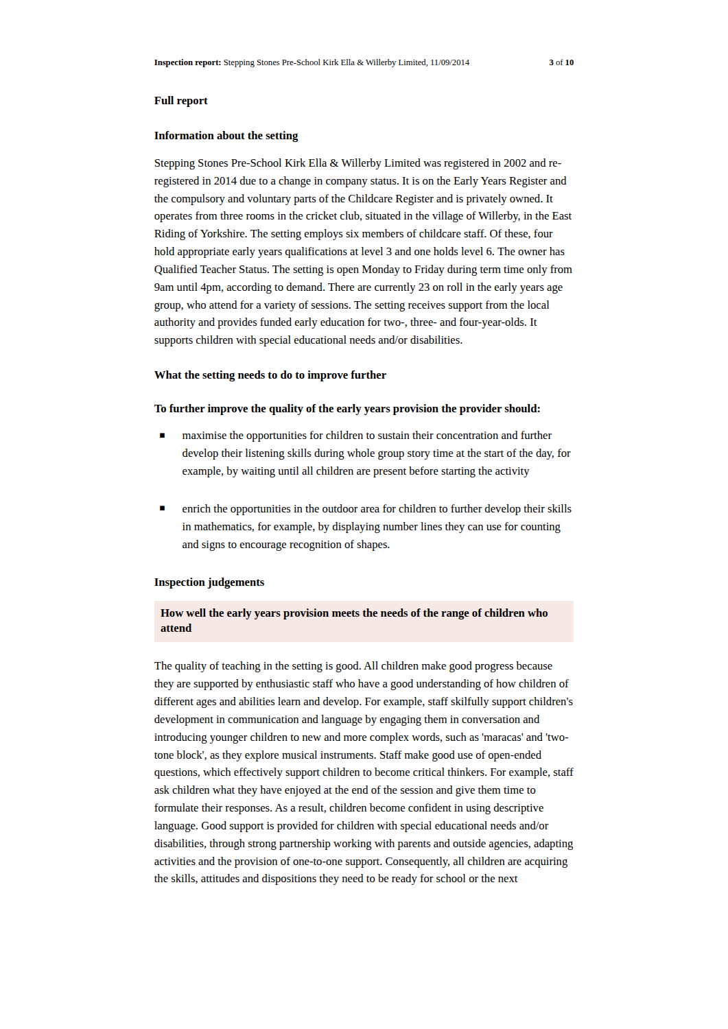Inspection report: Stepping Stones Pre-School Kirk Ella & Willerby Limited, 11/09/2014
3 of 10
Full report
Information about the setting
Stepping Stones Pre-School Kirk Ella & Willerby Limited was registered in 2002 and re-registered in 2014 due to a change in company status. It is on the Early Years Register and the compulsory and voluntary parts of the Childcare Register and is privately owned. It operates from three rooms in the cricket club, situated in the village of Willerby, in the East Riding of Yorkshire. The setting employs six members of childcare staff. Of these, four hold appropriate early years qualifications at level 3 and one holds level 6. The owner has Qualified Teacher Status. The setting is open Monday to Friday during term time only from 9am until 4pm, according to demand. There are currently 23 on roll in the early years age group, who attend for a variety of sessions. The setting receives support from the local authority and provides funded early education for two-, three- and four-year-olds. It supports children with special educational needs and/or disabilities.
What the setting needs to do to improve further
To further improve the quality of the early years provision the provider should:
maximise the opportunities for children to sustain their concentration and further develop their listening skills during whole group story time at the start of the day, for example, by waiting until all children are present before starting the activity
enrich the opportunities in the outdoor area for children to further develop their skills in mathematics, for example, by displaying number lines they can use for counting and signs to encourage recognition of shapes.
Inspection judgements
How well the early years provision meets the needs of the range of children who attend
The quality of teaching in the setting is good. All children make good progress because they are supported by enthusiastic staff who have a good understanding of how children of different ages and abilities learn and develop. For example, staff skilfully support children's development in communication and language by engaging them in conversation and introducing younger children to new and more complex words, such as 'maracas' and 'two-tone block', as they explore musical instruments. Staff make good use of open-ended questions, which effectively support children to become critical thinkers. For example, staff ask children what they have enjoyed at the end of the session and give them time to formulate their responses. As a result, children become confident in using descriptive language. Good support is provided for children with special educational needs and/or disabilities, through strong partnership working with parents and outside agencies, adapting activities and the provision of one-to-one support. Consequently, all children are acquiring the skills, attitudes and dispositions they need to be ready for school or the next